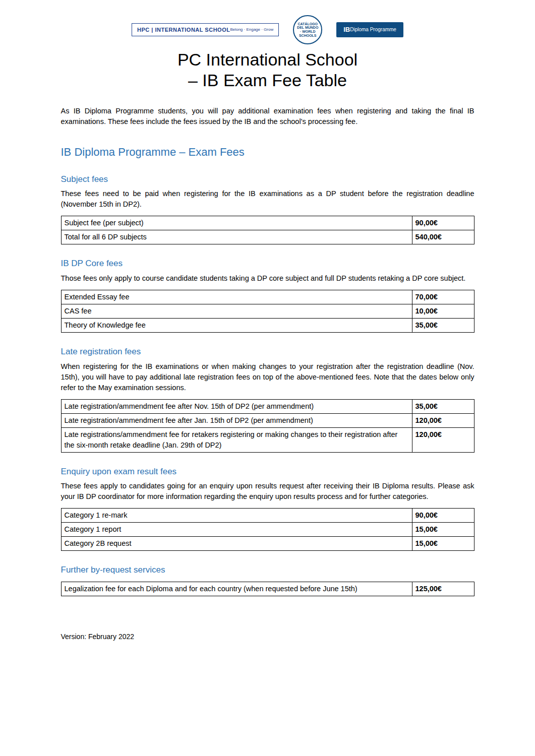HPC | INTERNATIONAL SCHOOLBelong · Engage · Grow
CATÁLOGO DEL MUNDO · WORLD SCHOOLS
IBDiploma Programme
PC International School
– IB Exam Fee Table
As IB Diploma Programme students, you will pay additional examination fees when registering and taking the final IB examinations. These fees include the fees issued by the IB and the school’s processing fee.
IB Diploma Programme – Exam Fees
Subject fees
These fees need to be paid when registering for the IB examinations as a DP student before the registration deadline (November 15th in DP2).
| Subject fee (per subject) | 90,00€ |
| Total for all 6 DP subjects | 540,00€ |
IB DP Core fees
Those fees only apply to course candidate students taking a DP core subject and full DP students retaking a DP core subject.
| Extended Essay fee | 70,00€ |
| CAS fee | 10,00€ |
| Theory of Knowledge fee | 35,00€ |
Late registration fees
When registering for the IB examinations or when making changes to your registration after the registration deadline (Nov. 15th), you will have to pay additional late registration fees on top of the above-mentioned fees. Note that the dates below only refer to the May examination sessions.
| Late registration/ammendment fee after Nov. 15th of DP2 (per ammendment) | 35,00€ |
| Late registration/ammendment fee after Jan. 15th of DP2 (per ammendment) | 120,00€ |
| Late registrations/ammendment fee for retakers registering or making changes to their registration after the six-month retake deadline (Jan. 29th of DP2) | 120,00€ |
Enquiry upon exam result fees
These fees apply to candidates going for an enquiry upon results request after receiving their IB Diploma results. Please ask your IB DP coordinator for more information regarding the enquiry upon results process and for further categories.
| Category 1 re-mark | 90,00€ |
| Category 1 report | 15,00€ |
| Category 2B request | 15,00€ |
Further by-request services
| Legalization fee for each Diploma and for each country (when requested before June 15th) | 125,00€ |
Version: February 2022